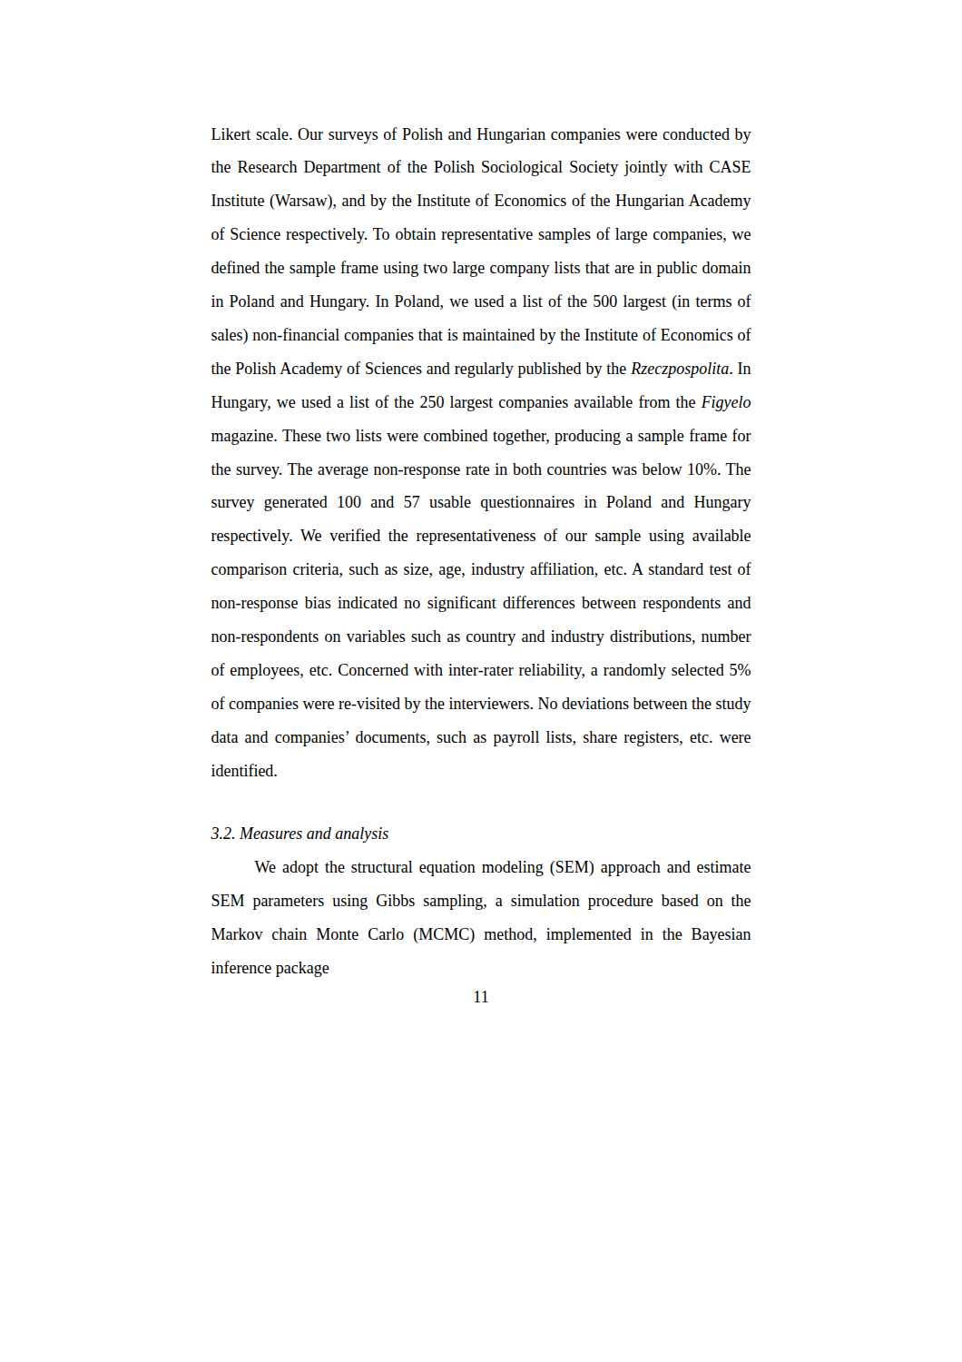Likert scale. Our surveys of Polish and Hungarian companies were conducted by the Research Department of the Polish Sociological Society jointly with CASE Institute (Warsaw), and by the Institute of Economics of the Hungarian Academy of Science respectively. To obtain representative samples of large companies, we defined the sample frame using two large company lists that are in public domain in Poland and Hungary. In Poland, we used a list of the 500 largest (in terms of sales) non-financial companies that is maintained by the Institute of Economics of the Polish Academy of Sciences and regularly published by the Rzeczpospolita. In Hungary, we used a list of the 250 largest companies available from the Figyelo magazine. These two lists were combined together, producing a sample frame for the survey. The average non-response rate in both countries was below 10%. The survey generated 100 and 57 usable questionnaires in Poland and Hungary respectively. We verified the representativeness of our sample using available comparison criteria, such as size, age, industry affiliation, etc. A standard test of non-response bias indicated no significant differences between respondents and non-respondents on variables such as country and industry distributions, number of employees, etc. Concerned with inter-rater reliability, a randomly selected 5% of companies were re-visited by the interviewers. No deviations between the study data and companies’ documents, such as payroll lists, share registers, etc. were identified.
3.2. Measures and analysis
We adopt the structural equation modeling (SEM) approach and estimate SEM parameters using Gibbs sampling, a simulation procedure based on the Markov chain Monte Carlo (MCMC) method, implemented in the Bayesian inference package
11